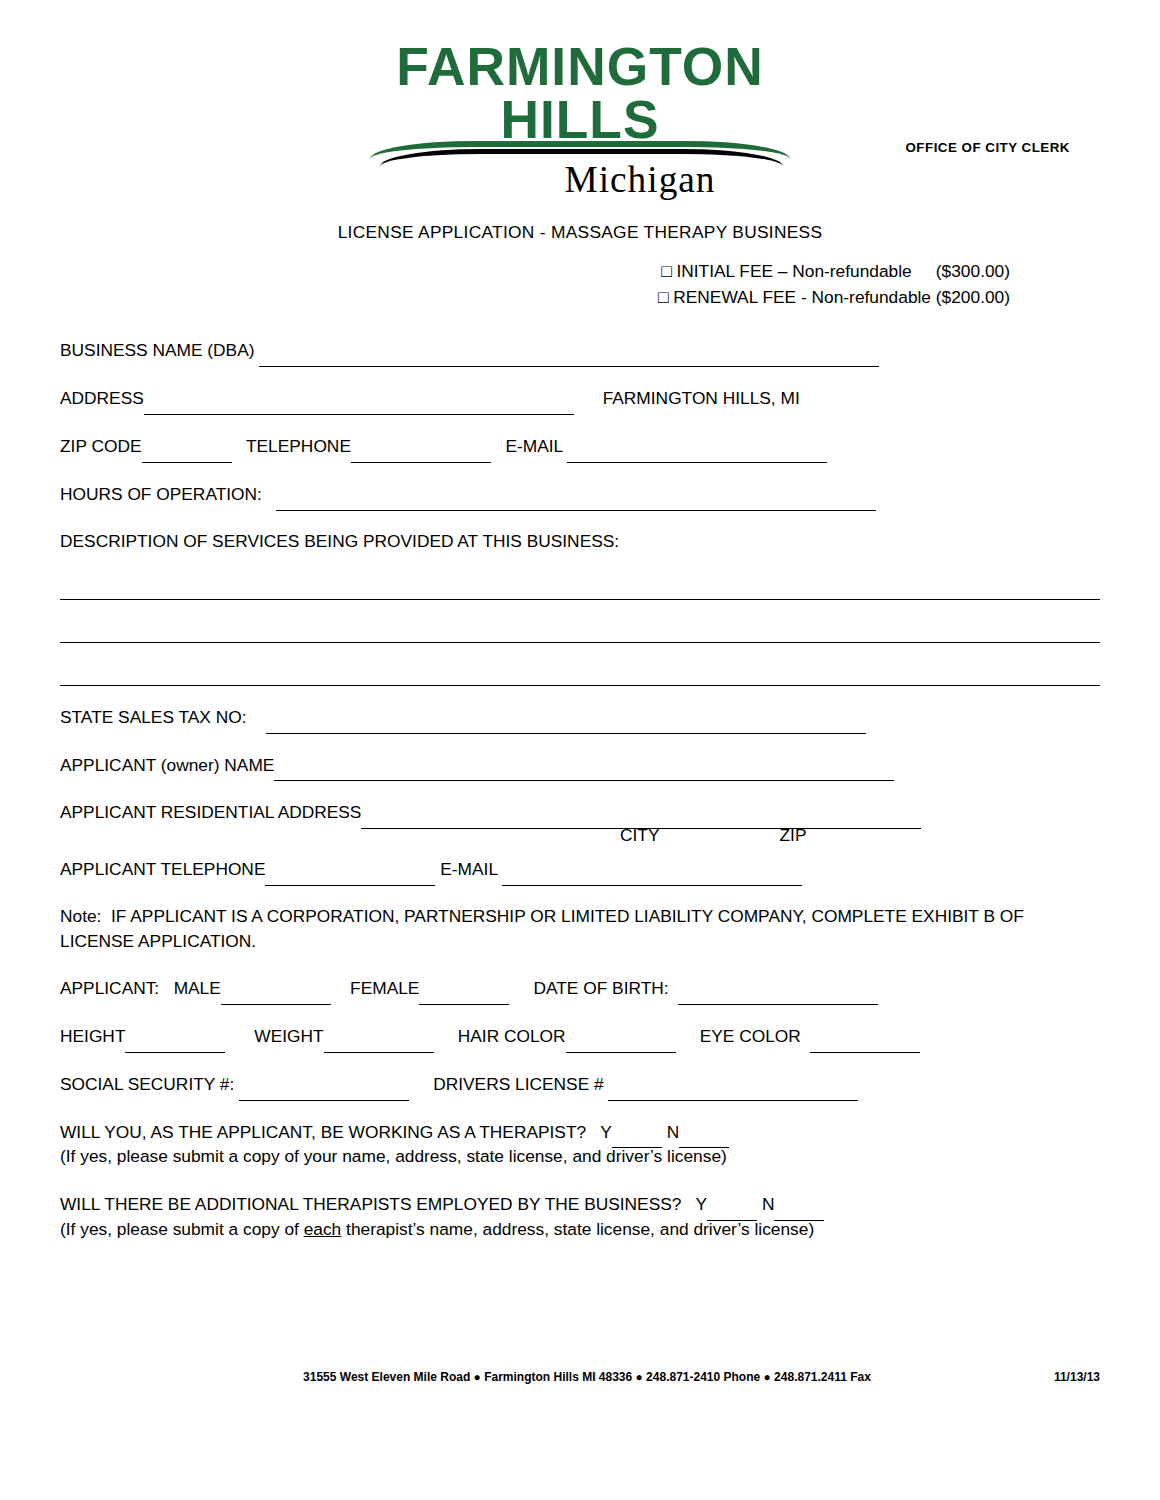FARMINGTON
HILLS Michigan
OFFICE OF CITY CLERK
LICENSE APPLICATION - MASSAGE THERAPY BUSINESS
□ INITIAL FEE – Non-refundable ($300.00)
□ RENEWAL FEE - Non-refundable ($200.00)
BUSINESS NAME (DBA)
ADDRESS FARMINGTON HILLS, MI
ZIP CODE TELEPHONE E-MAIL
HOURS OF OPERATION:
DESCRIPTION OF SERVICES BEING PROVIDED AT THIS BUSINESS:
STATE SALES TAX NO:
APPLICANT (owner) NAME
APPLICANT RESIDENTIAL ADDRESS
CITYZIP
APPLICANT TELEPHONE E-MAIL
Note: IF APPLICANT IS A CORPORATION, PARTNERSHIP OR LIMITED LIABILITY COMPANY, COMPLETE EXHIBIT B OF LICENSE APPLICATION.
APPLICANT: MALE FEMALE DATE OF BIRTH:
HEIGHT WEIGHT HAIR COLOR EYE COLOR
SOCIAL SECURITY #: DRIVERS LICENSE #
WILL YOU, AS THE APPLICANT, BE WORKING AS A THERAPIST? Y N
(If yes, please submit a copy of your name, address, state license, and driver’s license)
WILL THERE BE ADDITIONAL THERAPISTS EMPLOYED BY THE BUSINESS? Y N
(If yes, please submit a copy of each therapist’s name, address, state license, and driver’s license)
31555 West Eleven Mile Road ● Farmington Hills MI 48336 ● 248.871-2410 Phone ● 248.871.2411 Fax
11/13/13